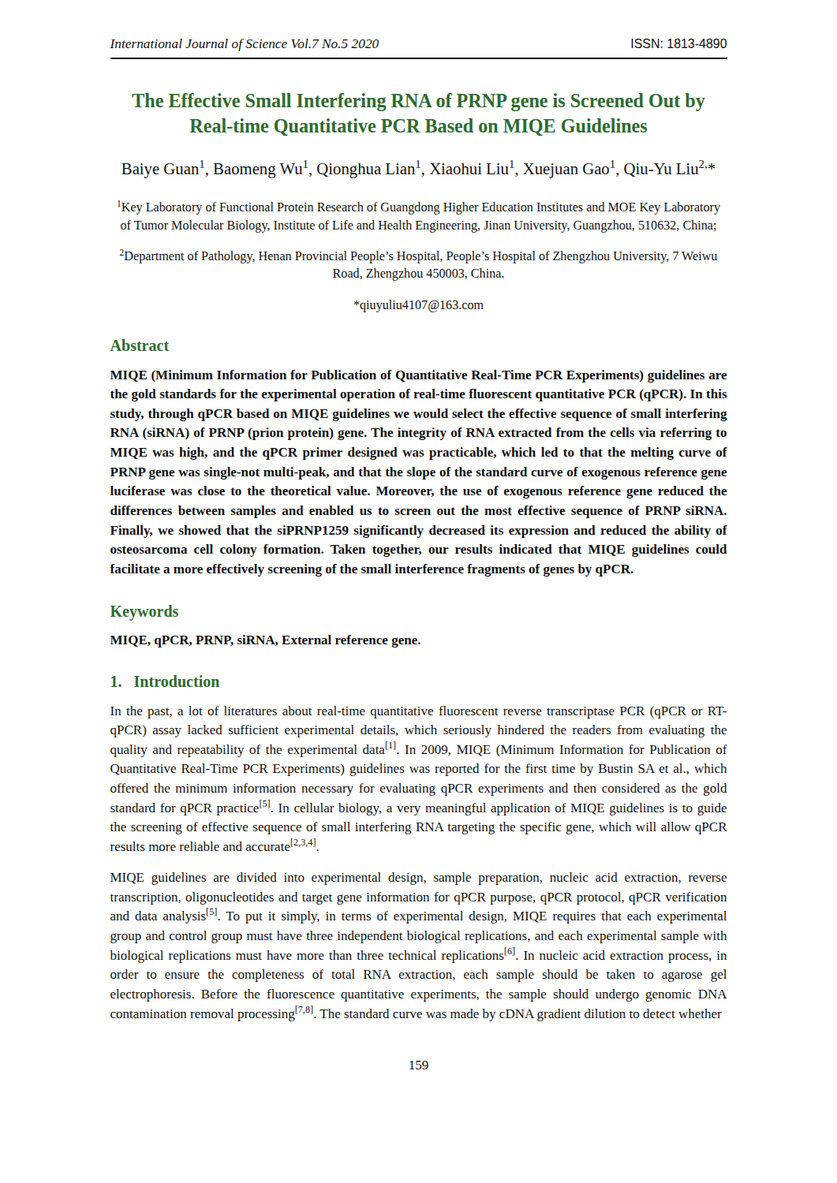International Journal of Science Vol.7 No.5 2020 ISSN: 1813-4890
The Effective Small Interfering RNA of PRNP gene is Screened Out by Real‑time Quantitative PCR Based on MIQE Guidelines
Baiye Guan1, Baomeng Wu1, Qionghua Lian1, Xiaohui Liu1, Xuejuan Gao1, Qiu-Yu Liu2,*
1Key Laboratory of Functional Protein Research of Guangdong Higher Education Institutes and MOE Key Laboratory of Tumor Molecular Biology, Institute of Life and Health Engineering, Jinan University, Guangzhou, 510632, China;
2Department of Pathology, Henan Provincial People’s Hospital, People’s Hospital of Zhengzhou University, 7 Weiwu Road, Zhengzhou 450003, China.
*qiuyuliu4107@163.com
Abstract
MIQE (Minimum Information for Publication of Quantitative Real-Time PCR Experiments) guidelines are the gold standards for the experimental operation of real-time fluorescent quantitative PCR (qPCR). In this study, through qPCR based on MIQE guidelines we would select the effective sequence of small interfering RNA (siRNA) of PRNP (prion protein) gene. The integrity of RNA extracted from the cells via referring to MIQE was high, and the qPCR primer designed was practicable, which led to that the melting curve of PRNP gene was single-not multi-peak, and that the slope of the standard curve of exogenous reference gene luciferase was close to the theoretical value. Moreover, the use of exogenous reference gene reduced the differences between samples and enabled us to screen out the most effective sequence of PRNP siRNA. Finally, we showed that the siPRNP1259 significantly decreased its expression and reduced the ability of osteosarcoma cell colony formation. Taken together, our results indicated that MIQE guidelines could facilitate a more effectively screening of the small interference fragments of genes by qPCR.
Keywords
MIQE, qPCR, PRNP, siRNA, External reference gene.
1. Introduction
In the past, a lot of literatures about real-time quantitative fluorescent reverse transcriptase PCR (qPCR or RT-qPCR) assay lacked sufficient experimental details, which seriously hindered the readers from evaluating the quality and repeatability of the experimental data[1]. In 2009, MIQE (Minimum Information for Publication of Quantitative Real-Time PCR Experiments) guidelines was reported for the first time by Bustin SA et al., which offered the minimum information necessary for evaluating qPCR experiments and then considered as the gold standard for qPCR practice[5]. In cellular biology, a very meaningful application of MIQE guidelines is to guide the screening of effective sequence of small interfering RNA targeting the specific gene, which will allow qPCR results more reliable and accurate[2,3,4].
MIQE guidelines are divided into experimental design, sample preparation, nucleic acid extraction, reverse transcription, oligonucleotides and target gene information for qPCR purpose, qPCR protocol, qPCR verification and data analysis[5]. To put it simply, in terms of experimental design, MIQE requires that each experimental group and control group must have three independent biological replications, and each experimental sample with biological replications must have more than three technical replications[6]. In nucleic acid extraction process, in order to ensure the completeness of total RNA extraction, each sample should be taken to agarose gel electrophoresis. Before the fluorescence quantitative experiments, the sample should undergo genomic DNA contamination removal processing[7,8]. The standard curve was made by cDNA gradient dilution to detect whether
159